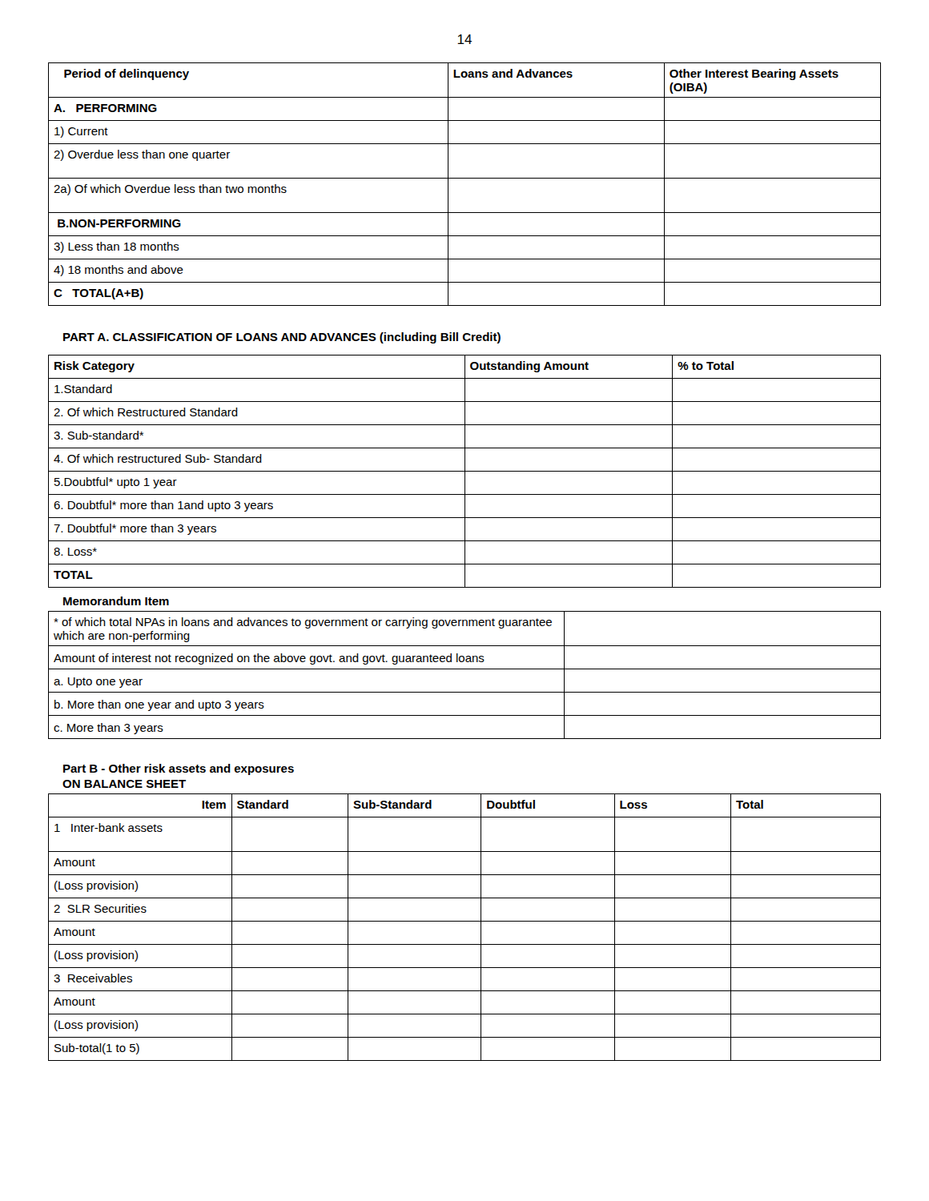14
| Period of delinquency | Loans and Advances | Other Interest Bearing Assets (OIBA) |
| --- | --- | --- |
| A. PERFORMING | | |
| 1) Current | | |
| 2) Overdue less than one quarter | | |
| 2a) Of which Overdue less than two months | | |
| B.NON-PERFORMING | | |
| 3) Less than 18 months | | |
| 4) 18 months and above | | |
| C TOTAL(A+B) | | |
PART A. CLASSIFICATION OF LOANS AND ADVANCES (including Bill Credit)
| Risk Category | Outstanding Amount | % to Total |
| --- | --- | --- |
| 1.Standard | | |
| 2. Of which Restructured Standard | | |
| 3. Sub-standard* | | |
| 4. Of which restructured Sub- Standard | | |
| 5.Doubtful* upto 1 year | | |
| 6. Doubtful* more than 1and upto 3 years | | |
| 7. Doubtful* more than 3 years | | |
| 8. Loss* | | |
| TOTAL | | |
Memorandum Item
| * of which total NPAs in loans and advances to government or carrying government guarantee which are non-performing | |
| Amount of interest not recognized on the above govt. and govt. guaranteed loans | |
| a. Upto one year | |
| b. More than one year and upto 3 years | |
| c. More than 3 years | |
Part B - Other risk assets and exposures
ON BALANCE SHEET
| Item | Standard | Sub-Standard | Doubtful | Loss | Total |
| --- | --- | --- | --- | --- | --- |
| 1 Inter-bank assets | | | | | |
| Amount | | | | | |
| (Loss provision) | | | | | |
| 2 SLR Securities | | | | | |
| Amount | | | | | |
| (Loss provision) | | | | | |
| 3 Receivables | | | | | |
| Amount | | | | | |
| (Loss provision) | | | | | |
| Sub-total(1 to 5) | | | | | |